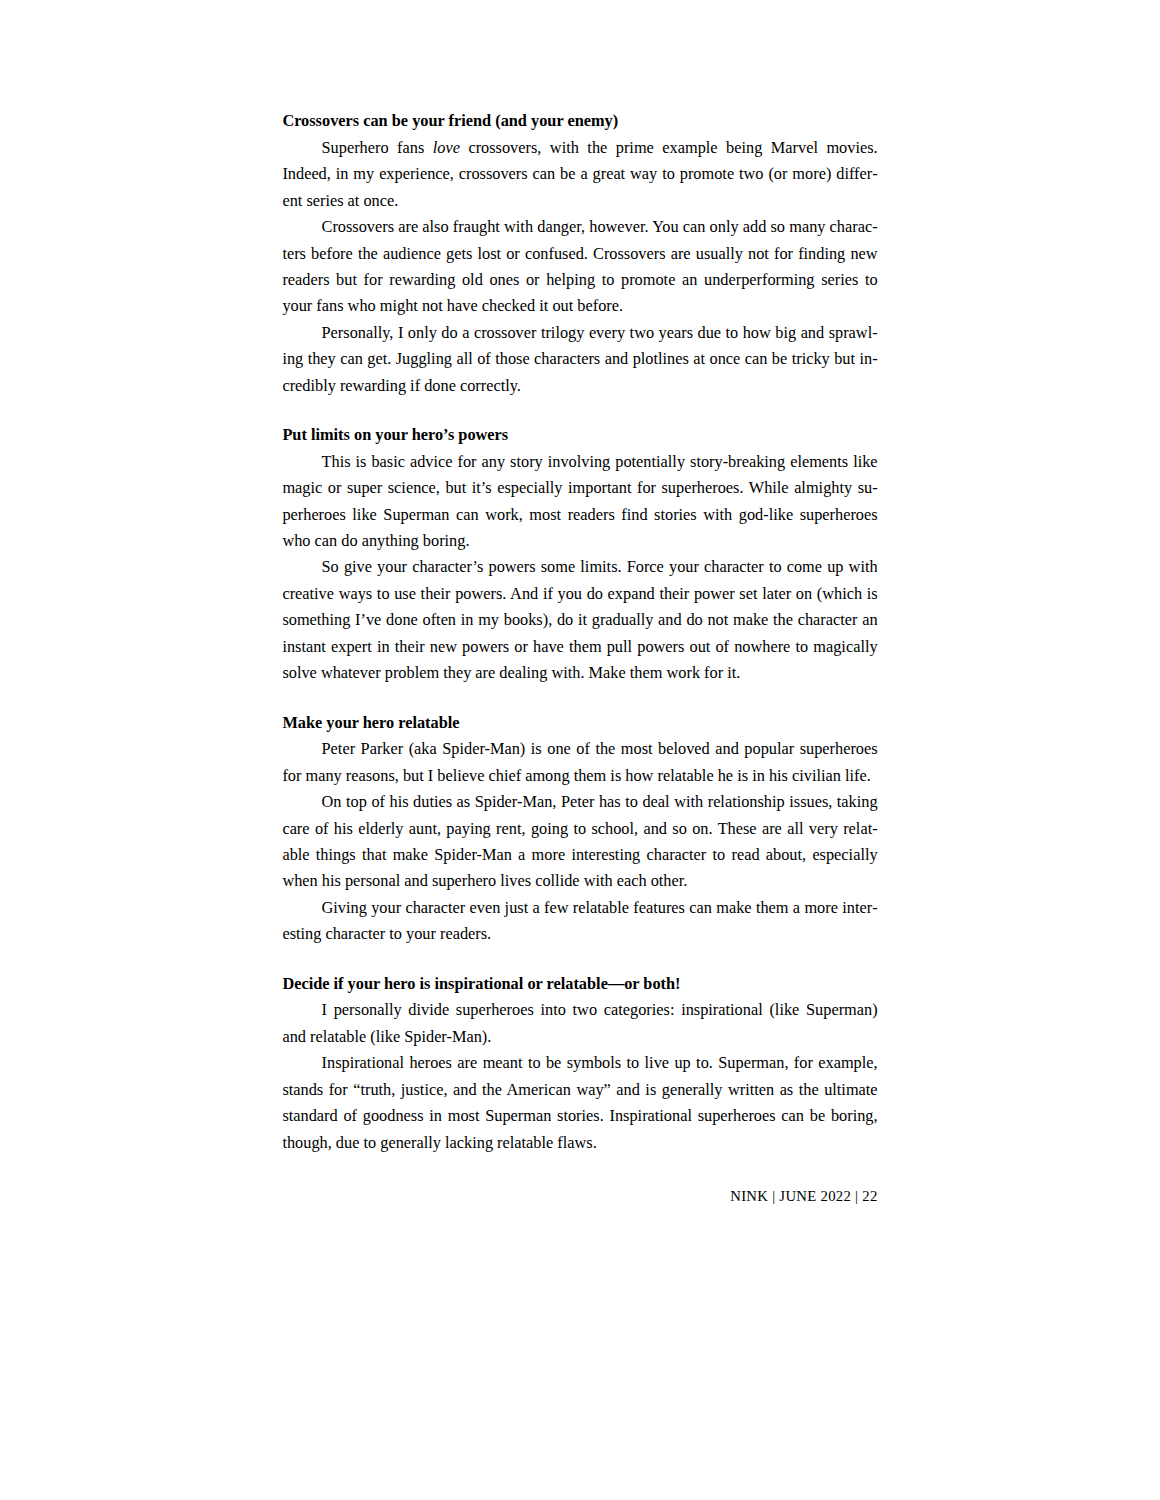Crossovers can be your friend (and your enemy)
Superhero fans love crossovers, with the prime example being Marvel movies. Indeed, in my experience, crossovers can be a great way to promote two (or more) different series at once.
Crossovers are also fraught with danger, however. You can only add so many characters before the audience gets lost or confused. Crossovers are usually not for finding new readers but for rewarding old ones or helping to promote an underperforming series to your fans who might not have checked it out before.
Personally, I only do a crossover trilogy every two years due to how big and sprawling they can get. Juggling all of those characters and plotlines at once can be tricky but incredibly rewarding if done correctly.
Put limits on your hero’s powers
This is basic advice for any story involving potentially story-breaking elements like magic or super science, but it’s especially important for superheroes. While almighty superheroes like Superman can work, most readers find stories with god-like superheroes who can do anything boring.
So give your character’s powers some limits. Force your character to come up with creative ways to use their powers. And if you do expand their power set later on (which is something I’ve done often in my books), do it gradually and do not make the character an instant expert in their new powers or have them pull powers out of nowhere to magically solve whatever problem they are dealing with. Make them work for it.
Make your hero relatable
Peter Parker (aka Spider-Man) is one of the most beloved and popular superheroes for many reasons, but I believe chief among them is how relatable he is in his civilian life.
On top of his duties as Spider-Man, Peter has to deal with relationship issues, taking care of his elderly aunt, paying rent, going to school, and so on. These are all very relatable things that make Spider-Man a more interesting character to read about, especially when his personal and superhero lives collide with each other.
Giving your character even just a few relatable features can make them a more interesting character to your readers.
Decide if your hero is inspirational or relatable—or both!
I personally divide superheroes into two categories: inspirational (like Superman) and relatable (like Spider-Man).
Inspirational heroes are meant to be symbols to live up to. Superman, for example, stands for “truth, justice, and the American way” and is generally written as the ultimate standard of goodness in most Superman stories. Inspirational superheroes can be boring, though, due to generally lacking relatable flaws.
NINK | JUNE 2022 | 22